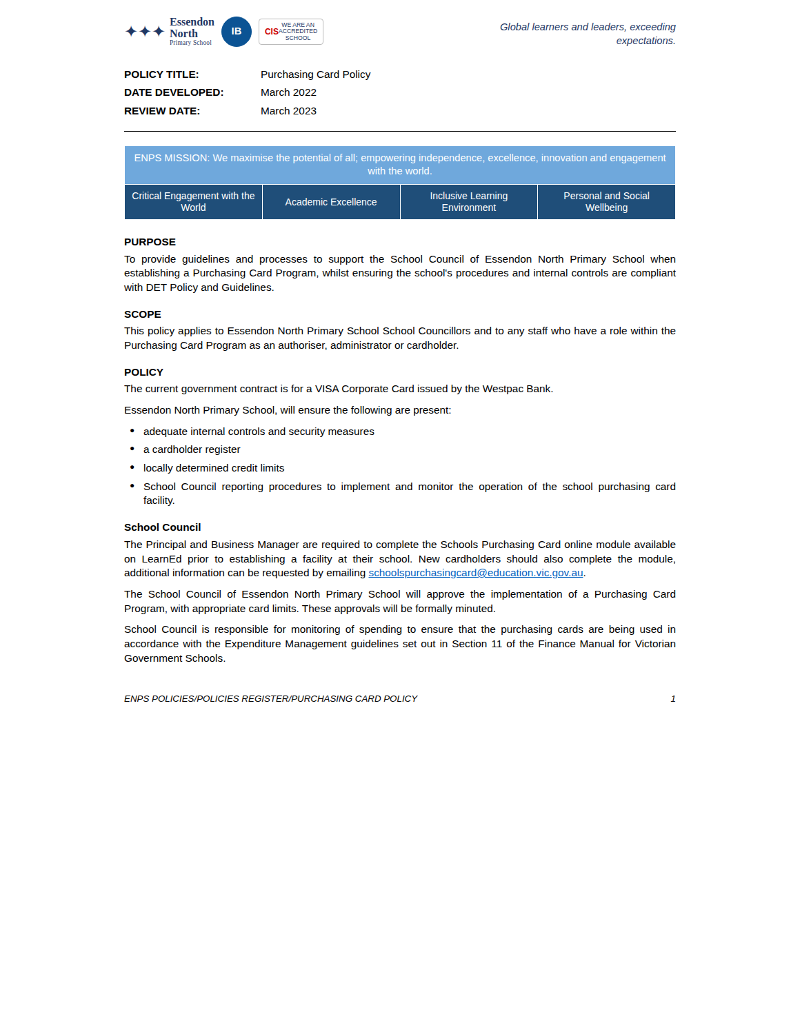✦✦✦ Essendon
NorthPrimary School
IB
CISWE ARE AN
ACCREDITED
SCHOOL
Global learners and leaders, exceeding expectations.
POLICY TITLE: Purchasing Card Policy
DATE DEVELOPED: March 2022
REVIEW DATE: March 2023
| ENPS MISSION: We maximise the potential of all; empowering independence, excellence, innovation and engagement with the world. |
| Critical Engagement with the World | Academic Excellence | Inclusive Learning Environment | Personal and Social Wellbeing |
PURPOSE
To provide guidelines and processes to support the School Council of Essendon North Primary School when establishing a Purchasing Card Program, whilst ensuring the school's procedures and internal controls are compliant with DET Policy and Guidelines.
SCOPE
This policy applies to Essendon North Primary School School Councillors and to any staff who have a role within the Purchasing Card Program as an authoriser, administrator or cardholder.
POLICY
The current government contract is for a VISA Corporate Card issued by the Westpac Bank.
Essendon North Primary School, will ensure the following are present:
adequate internal controls and security measures
a cardholder register
locally determined credit limits
School Council reporting procedures to implement and monitor the operation of the school purchasing card facility.
School Council
The Principal and Business Manager are required to complete the Schools Purchasing Card online module available on LearnEd prior to establishing a facility at their school. New cardholders should also complete the module, additional information can be requested by emailing schoolspurchasingcard@education.vic.gov.au.
The School Council of Essendon North Primary School will approve the implementation of a Purchasing Card Program, with appropriate card limits. These approvals will be formally minuted.
School Council is responsible for monitoring of spending to ensure that the purchasing cards are being used in accordance with the Expenditure Management guidelines set out in Section 11 of the Finance Manual for Victorian Government Schools.
ENPS POLICIES/POLICIES REGISTER/PURCHASING CARD POLICY 1